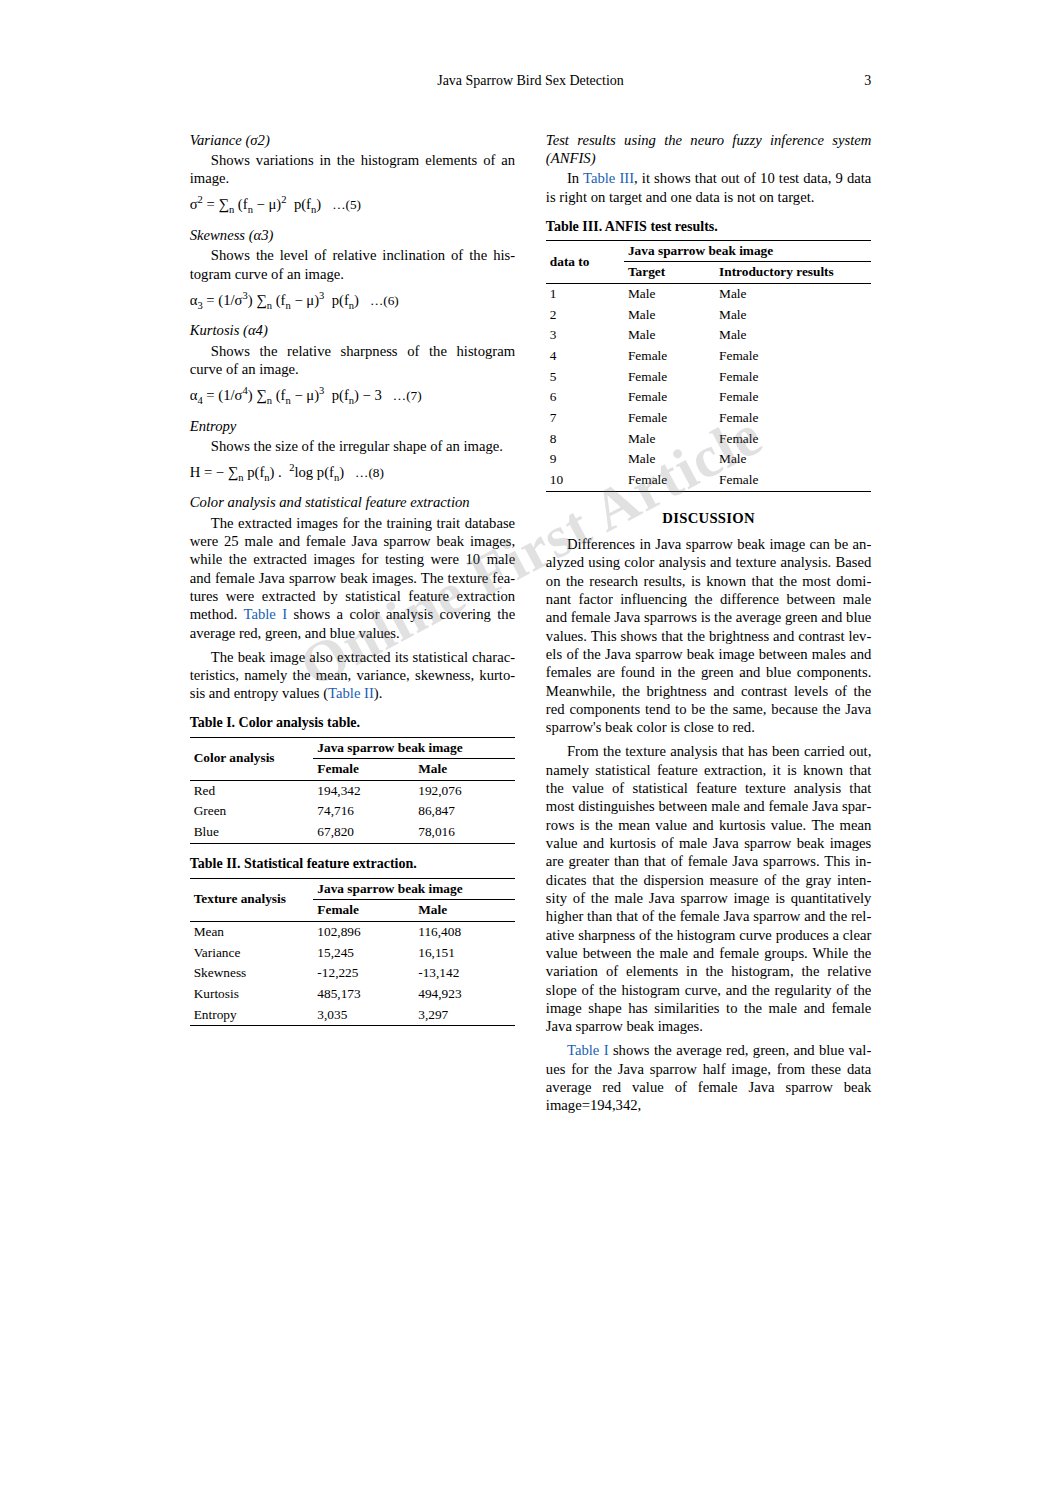Java Sparrow Bird Sex Detection 3
Online First Article
Variance (σ2)
Shows variations in the histogram elements of an image.
σ2 = ∑n (fn − μ)2 p(fn) …(5)
Skewness (α3)
Shows the level of relative inclination of the histogram curve of an image.
α3 = (1/σ3) ∑n (fn − μ)3 p(fn) …(6)
Kurtosis (α4)
Shows the relative sharpness of the histogram curve of an image.
α4 = (1/σ4) ∑n (fn − μ)3 p(fn) − 3 …(7)
Entropy
Shows the size of the irregular shape of an image.
H = − ∑n p(fn) . 2log p(fn) …(8)
Color analysis and statistical feature extraction
The extracted images for the training trait database were 25 male and female Java sparrow beak images, while the extracted images for testing were 10 male and female Java sparrow beak images. The texture features were extracted by statistical feature extraction method. Table I shows a color analysis covering the average red, green, and blue values.
The beak image also extracted its statistical characteristics, namely the mean, variance, skewness, kurtosis and entropy values (Table II).
Table I. Color analysis table.
| Color analysis | Java sparrow beak image |
| --- | --- |
| Female | Male |
| Red | 194,342 | 192,076 |
| Green | 74,716 | 86,847 |
| Blue | 67,820 | 78,016 |
Table II. Statistical feature extraction.
| Texture analysis | Java sparrow beak image |
| --- | --- |
| Female | Male |
| Mean | 102,896 | 116,408 |
| Variance | 15,245 | 16,151 |
| Skewness | -12,225 | -13,142 |
| Kurtosis | 485,173 | 494,923 |
| Entropy | 3,035 | 3,297 |
Test results using the neuro fuzzy inference system (ANFIS)
In Table III, it shows that out of 10 test data, 9 data is right on target and one data is not on target.
Table III. ANFIS test results.
| data to | Java sparrow beak image |
| --- | --- |
| Target | Introductory results |
| 1 | Male | Male |
| 2 | Male | Male |
| 3 | Male | Male |
| 4 | Female | Female |
| 5 | Female | Female |
| 6 | Female | Female |
| 7 | Female | Female |
| 8 | Male | Female |
| 9 | Male | Male |
| 10 | Female | Female |
DISCUSSION
Differences in Java sparrow beak image can be analyzed using color analysis and texture analysis. Based on the research results, is known that the most dominant factor influencing the difference between male and female Java sparrows is the average green and blue values. This shows that the brightness and contrast levels of the Java sparrow beak image between males and females are found in the green and blue components. Meanwhile, the brightness and contrast levels of the red components tend to be the same, because the Java sparrow's beak color is close to red.
From the texture analysis that has been carried out, namely statistical feature extraction, it is known that the value of statistical feature texture analysis that most distinguishes between male and female Java sparrows is the mean value and kurtosis value. The mean value and kurtosis of male Java sparrow beak images are greater than that of female Java sparrows. This indicates that the dispersion measure of the gray intensity of the male Java sparrow image is quantitatively higher than that of the female Java sparrow and the relative sharpness of the histogram curve produces a clear value between the male and female groups. While the variation of elements in the histogram, the relative slope of the histogram curve, and the regularity of the image shape has similarities to the male and female Java sparrow beak images.
Table I shows the average red, green, and blue values for the Java sparrow half image, from these data average red value of female Java sparrow beak image=194,342,